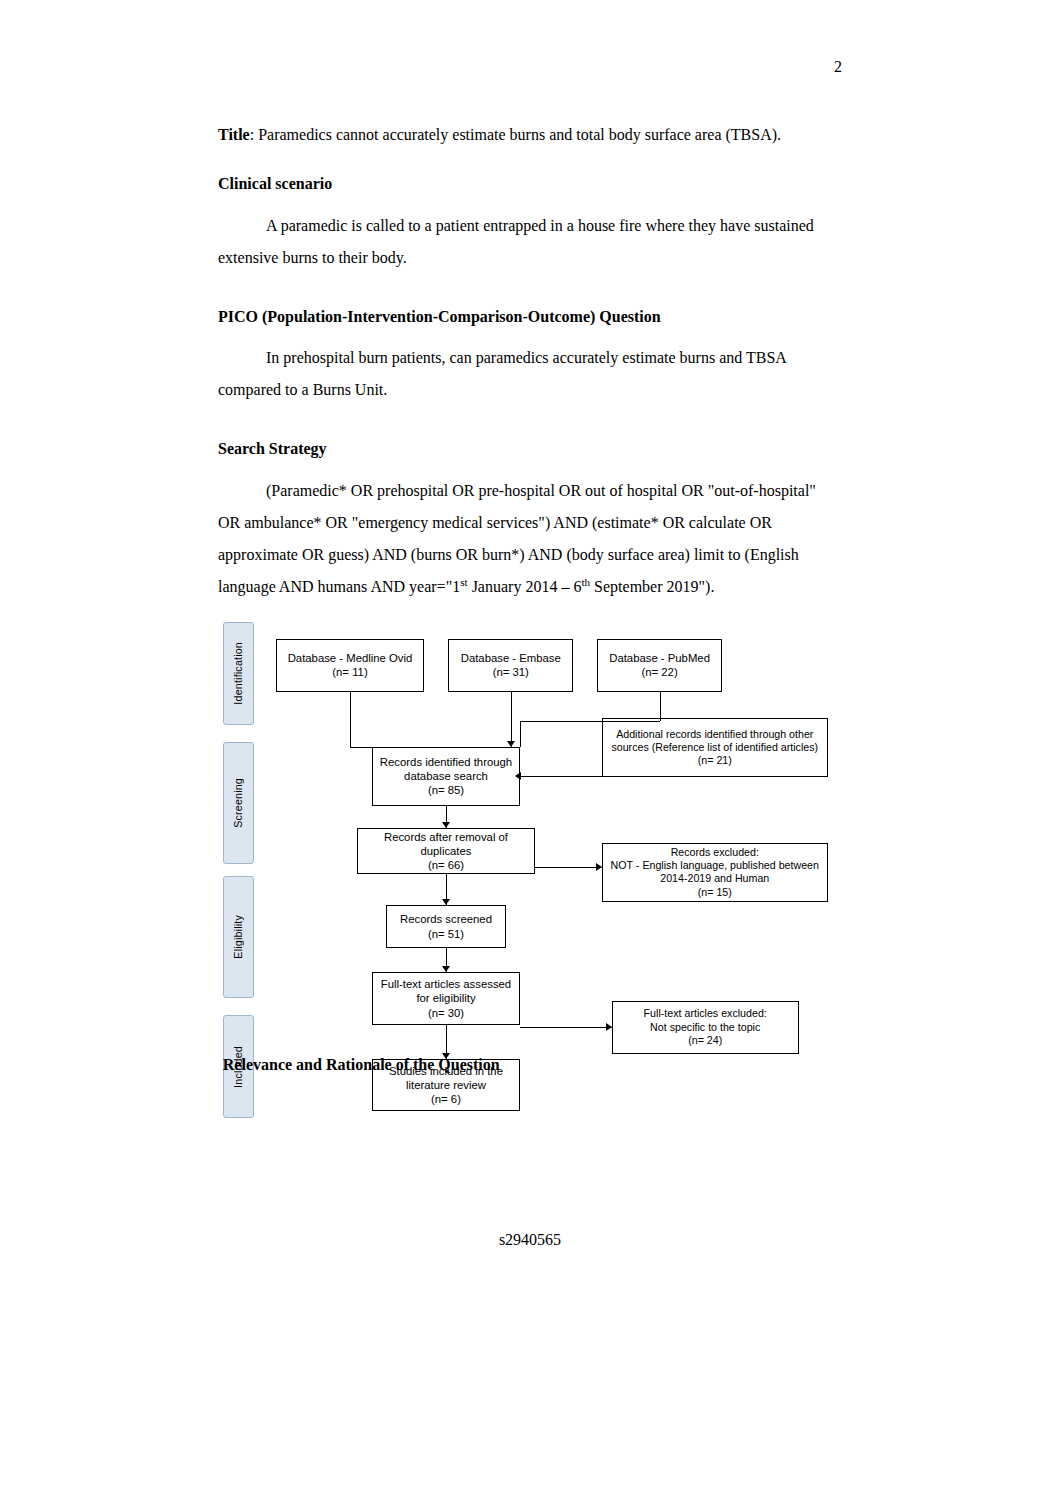2
Title: Paramedics cannot accurately estimate burns and total body surface area (TBSA).
Clinical scenario
A paramedic is called to a patient entrapped in a house fire where they have sustained extensive burns to their body.
PICO (Population-Intervention-Comparison-Outcome) Question
In prehospital burn patients, can paramedics accurately estimate burns and TBSA compared to a Burns Unit.
Search Strategy
(Paramedic* OR prehospital OR pre-hospital OR out of hospital OR "out-of-hospital" OR ambulance* OR "emergency medical services") AND (estimate* OR calculate OR approximate OR guess) AND (burns OR burn*) AND (body surface area) limit to (English language AND humans AND year="1st January 2014 – 6th September 2019").
Identification
Screening
Eligibility
Included
Database - Medline Ovid
(n= 11)
Database - Embase
(n= 31)
Database - PubMed
(n= 22)
Additional records identified through other sources (Reference list of identified articles)
(n= 21)
Records identified through database search
(n= 85)
Records after removal of duplicates
(n= 66)
Records excluded:
NOT - English language, published between 2014-2019 and Human
(n= 15)
Records screened
(n= 51)
Full-text articles assessed for eligibility
(n= 30)
Full-text articles excluded:
Not specific to the topic
(n= 24)
Studies included in the literature review
(n= 6)
Relevance and Rationale of the Question
s2940565